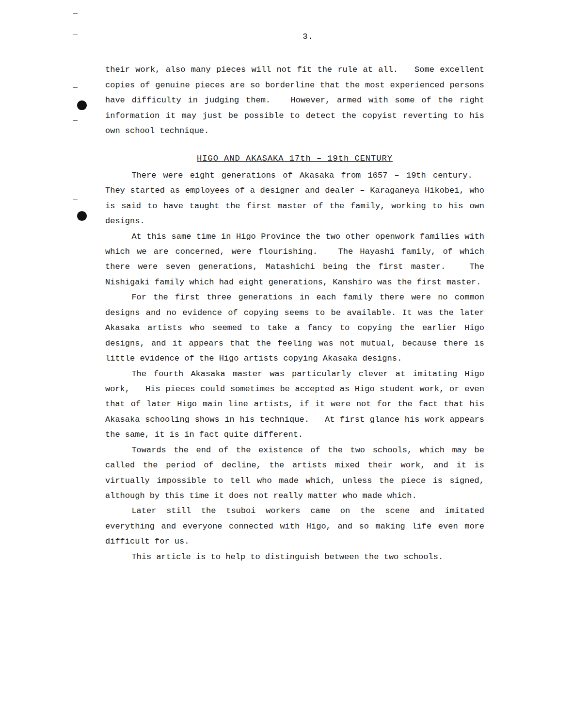3.
their work, also many pieces will not fit the rule at all. Some excellent copies of genuine pieces are so borderline that the most experienced persons have difficulty in judging them. However, armed with some of the right information it may just be possible to detect the copyist reverting to his own school technique.
HIGO AND AKASAKA 17th – 19th CENTURY
There were eight generations of Akasaka from 1657 – 19th century. They started as employees of a designer and dealer – Karaganeya Hikobei, who is said to have taught the first master of the family, working to his own designs.
At this same time in Higo Province the two other openwork families with which we are concerned, were flourishing. The Hayashi family, of which there were seven generations, Matashichi being the first master. The Nishigaki family which had eight generations, Kanshiro was the first master.
For the first three generations in each family there were no common designs and no evidence of copying seems to be available. It was the later Akasaka artists who seemed to take a fancy to copying the earlier Higo designs, and it appears that the feeling was not mutual, because there is little evidence of the Higo artists copying Akasaka designs.
The fourth Akasaka master was particularly clever at imitating Higo work, His pieces could sometimes be accepted as Higo student work, or even that of later Higo main line artists, if it were not for the fact that his Akasaka schooling shows in his technique. At first glance his work appears the same, it is in fact quite different.
Towards the end of the existence of the two schools, which may be called the period of decline, the artists mixed their work, and it is virtually impossible to tell who made which, unless the piece is signed, although by this time it does not really matter who made which.
Later still the tsuboi workers came on the scene and imitated everything and everyone connected with Higo, and so making life even more difficult for us.
This article is to help to distinguish between the two schools.